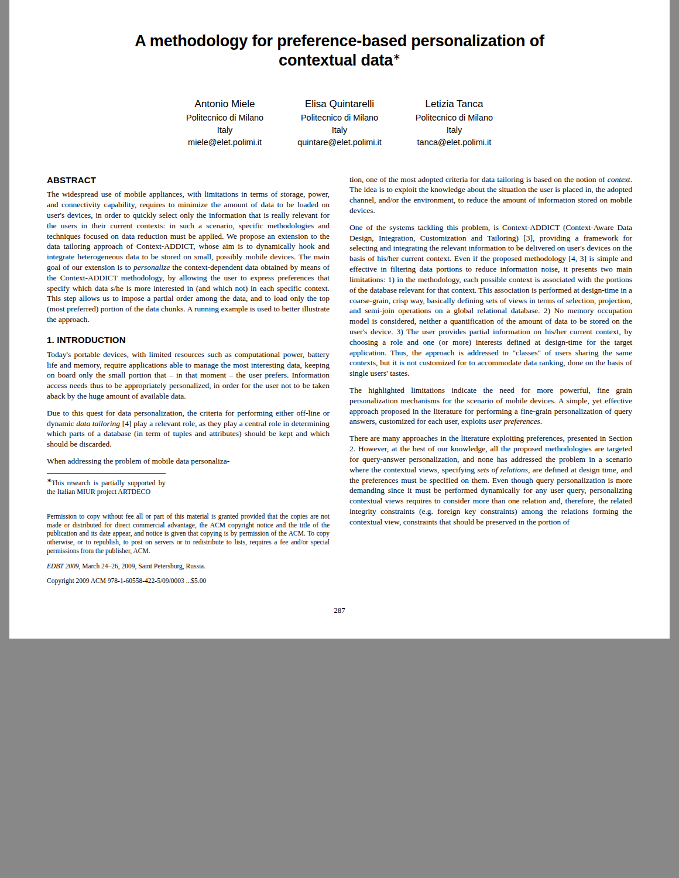A methodology for preference-based personalization of
contextual data∗
Antonio Miele
Politecnico di Milano
Italy
miele@elet.polimi.it
Elisa Quintarelli
Politecnico di Milano
Italy
quintare@elet.polimi.it
Letizia Tanca
Politecnico di Milano
Italy
tanca@elet.polimi.it
Abstract
The widespread use of mobile appliances, with limitations in terms of storage, power, and connectivity capability, requires to minimize the amount of data to be loaded on user's devices, in order to quickly select only the information that is really relevant for the users in their current contexts: in such a scenario, specific methodologies and techniques focused on data reduction must be applied. We propose an extension to the data tailoring approach of Context-ADDICT, whose aim is to dynamically hook and integrate heterogeneous data to be stored on small, possibly mobile devices. The main goal of our extension is to personalize the context-dependent data obtained by means of the Context-ADDICT methodology, by allowing the user to express preferences that specify which data s/he is more interested in (and which not) in each specific context. This step allows us to impose a partial order among the data, and to load only the top (most preferred) portion of the data chunks. A running example is used to better illustrate the approach.
1. Introduction
Today's portable devices, with limited resources such as computational power, battery life and memory, require applications able to manage the most interesting data, keeping on board only the small portion that – in that moment – the user prefers. Information access needs thus to be appropriately personalized, in order for the user not to be taken aback by the huge amount of available data.
Due to this quest for data personalization, the criteria for performing either off-line or dynamic data tailoring [4] play a relevant role, as they play a central role in determining which parts of a database (in term of tuples and attributes) should be kept and which should be discarded.
When addressing the problem of mobile data personaliza-
∗This research is partially supported by the Italian MIUR project ARTDECO
Permission to copy without fee all or part of this material is granted provided that the copies are not made or distributed for direct commercial advantage, the ACM copyright notice and the title of the publication and its date appear, and notice is given that copying is by permission of the ACM. To copy otherwise, or to republish, to post on servers or to redistribute to lists, requires a fee and/or special permissions from the publisher, ACM.
EDBT 2009, March 24–26, 2009, Saint Petersburg, Russia.
Copyright 2009 ACM 978-1-60558-422-5/09/0003 ...$5.00
tion, one of the most adopted criteria for data tailoring is based on the notion of context. The idea is to exploit the knowledge about the situation the user is placed in, the adopted channel, and/or the environment, to reduce the amount of information stored on mobile devices.
One of the systems tackling this problem, is Context-ADDICT (Context-Aware Data Design, Integration, Customization and Tailoring) [3], providing a framework for selecting and integrating the relevant information to be delivered on user's devices on the basis of his/her current context. Even if the proposed methodology [4, 3] is simple and effective in filtering data portions to reduce information noise, it presents two main limitations: 1) in the methodology, each possible context is associated with the portions of the database relevant for that context. This association is performed at design-time in a coarse-grain, crisp way, basically defining sets of views in terms of selection, projection, and semi-join operations on a global relational database. 2) No memory occupation model is considered, neither a quantification of the amount of data to be stored on the user's device. 3) The user provides partial information on his/her current context, by choosing a role and one (or more) interests defined at design-time for the target application. Thus, the approach is addressed to "classes" of users sharing the same contexts, but it is not customized for to accommodate data ranking, done on the basis of single users' tastes.
The highlighted limitations indicate the need for more powerful, fine grain personalization mechanisms for the scenario of mobile devices. A simple, yet effective approach proposed in the literature for performing a fine-grain personalization of query answers, customized for each user, exploits user preferences.
There are many approaches in the literature exploiting preferences, presented in Section 2. However, at the best of our knowledge, all the proposed methodologies are targeted for query-answer personalization, and none has addressed the problem in a scenario where the contextual views, specifying sets of relations, are defined at design time, and the preferences must be specified on them. Even though query personalization is more demanding since it must be performed dynamically for any user query, personalizing contextual views requires to consider more than one relation and, therefore, the related integrity constraints (e.g. foreign key constraints) among the relations forming the contextual view, constraints that should be preserved in the portion of
287